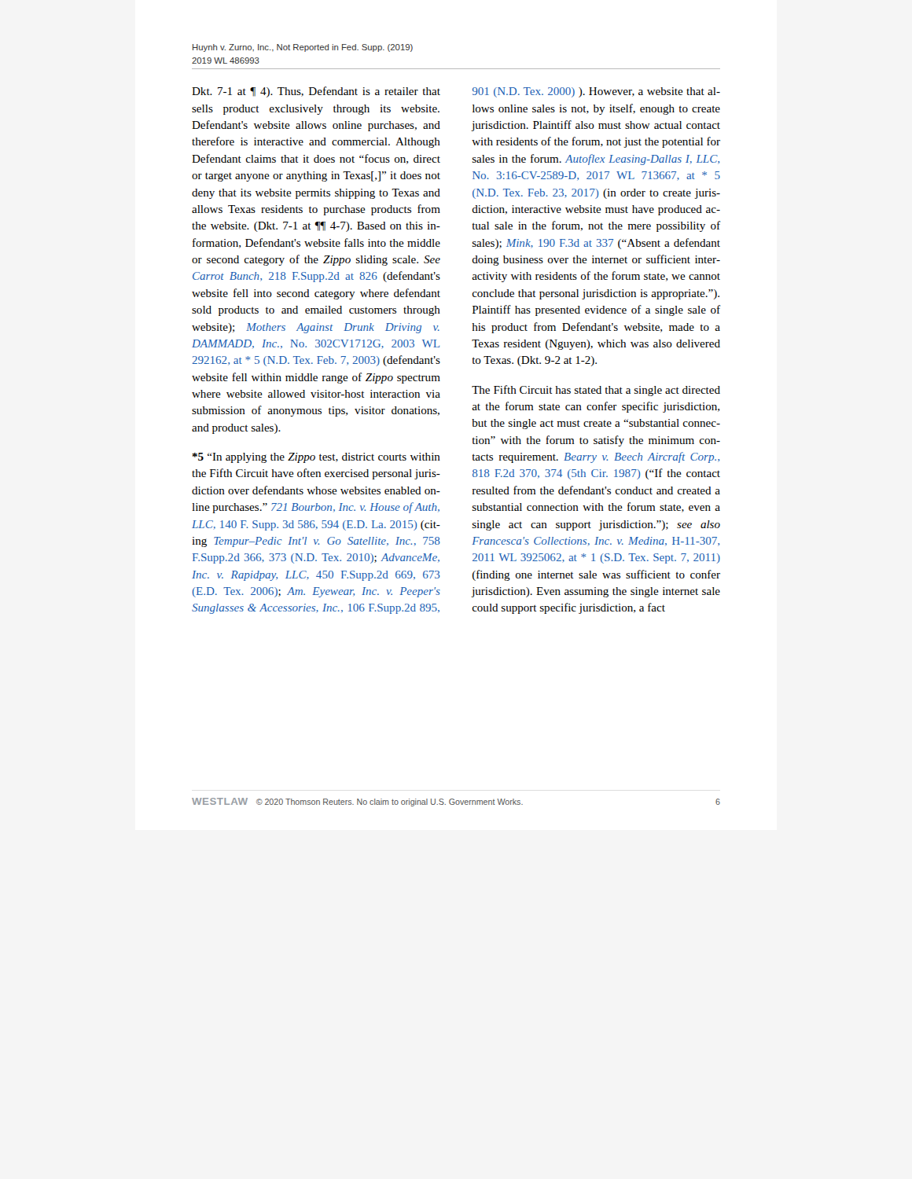Huynh v. Zurno, Inc., Not Reported in Fed. Supp. (2019) 2019 WL 486993
Dkt. 7-1 at ¶ 4). Thus, Defendant is a retailer that sells product exclusively through its website. Defendant's website allows online purchases, and therefore is interactive and commercial. Although Defendant claims that it does not “focus on, direct or target anyone or anything in Texas[,]” it does not deny that its website permits shipping to Texas and allows Texas residents to purchase products from the website. (Dkt. 7-1 at ¶¶ 4-7). Based on this information, Defendant's website falls into the middle or second category of the Zippo sliding scale. See Carrot Bunch, 218 F.Supp.2d at 826 (defendant's website fell into second category where defendant sold products to and emailed customers through website); Mothers Against Drunk Driving v. DAMMADD, Inc., No. 302CV1712G, 2003 WL 292162, at * 5 (N.D. Tex. Feb. 7, 2003) (defendant's website fell within middle range of Zippo spectrum where website allowed visitor-host interaction via submission of anonymous tips, visitor donations, and product sales).
*5 “In applying the Zippo test, district courts within the Fifth Circuit have often exercised personal jurisdiction over defendants whose websites enabled online purchases.” 721 Bourbon, Inc. v. House of Auth, LLC, 140 F. Supp. 3d 586, 594 (E.D. La. 2015) (citing Tempur–Pedic Int'l v. Go Satellite, Inc., 758 F.Supp.2d 366, 373 (N.D. Tex. 2010); AdvanceMe, Inc. v. Rapidpay, LLC, 450 F.Supp.2d 669, 673 (E.D. Tex. 2006); Am. Eyewear, Inc. v. Peeper's Sunglasses & Accessories, Inc., 106 F.Supp.2d 895, 901 (N.D. Tex. 2000) ). However, a website that allows online sales is not, by itself, enough to create jurisdiction. Plaintiff also must show actual contact with residents of the forum, not just the potential for sales in the forum. Autoflex Leasing-Dallas I, LLC, No. 3:16-CV-2589-D, 2017 WL 713667, at * 5 (N.D. Tex. Feb. 23, 2017) (in order to create jurisdiction, interactive website must have produced actual sale in the forum, not the mere possibility of sales); Mink, 190 F.3d at 337 (“Absent a defendant doing business over the internet or sufficient interactivity with residents of the forum state, we cannot conclude that personal jurisdiction is appropriate.”). Plaintiff has presented evidence of a single sale of his product from Defendant's website, made to a Texas resident (Nguyen), which was also delivered to Texas. (Dkt. 9-2 at 1-2).
The Fifth Circuit has stated that a single act directed at the forum state can confer specific jurisdiction, but the single act must create a “substantial connection” with the forum to satisfy the minimum contacts requirement. Bearry v. Beech Aircraft Corp., 818 F.2d 370, 374 (5th Cir. 1987) (“If the contact resulted from the defendant's conduct and created a substantial connection with the forum state, even a single act can support jurisdiction.”); see also Francesca's Collections, Inc. v. Medina, H-11-307, 2011 WL 3925062, at * 1 (S.D. Tex. Sept. 7, 2011) (finding one internet sale was sufficient to confer jurisdiction). Even assuming the single internet sale could support specific jurisdiction, a fact
WESTLAW © 2020 Thomson Reuters. No claim to original U.S. Government Works. 6